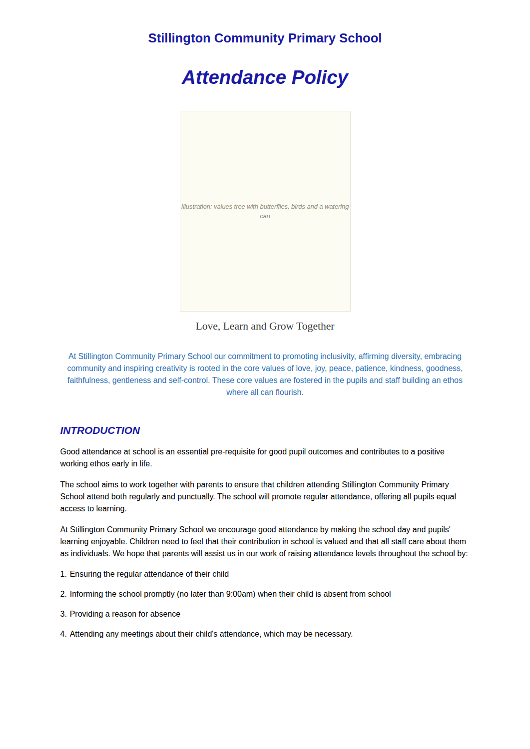Stillington Community Primary School
Attendance Policy
Illustration: values tree with butterflies, birds and a watering can
Love, Learn and Grow Together
At Stillington Community Primary School our commitment to promoting inclusivity, affirming diversity, embracing community and inspiring creativity is rooted in the core values of love, joy, peace, patience, kindness, goodness, faithfulness, gentleness and self-control. These core values are fostered in the pupils and staff building an ethos where all can flourish.
INTRODUCTION
Good attendance at school is an essential pre-requisite for good pupil outcomes and contributes to a positive working ethos early in life.
The school aims to work together with parents to ensure that children attending Stillington Community Primary School attend both regularly and punctually. The school will promote regular attendance, offering all pupils equal access to learning.
At Stillington Community Primary School we encourage good attendance by making the school day and pupils' learning enjoyable. Children need to feel that their contribution in school is valued and that all staff care about them as individuals. We hope that parents will assist us in our work of raising attendance levels throughout the school by:
Ensuring the regular attendance of their child
Informing the school promptly (no later than 9:00am) when their child is absent from school
Providing a reason for absence
Attending any meetings about their child's attendance, which may be necessary.